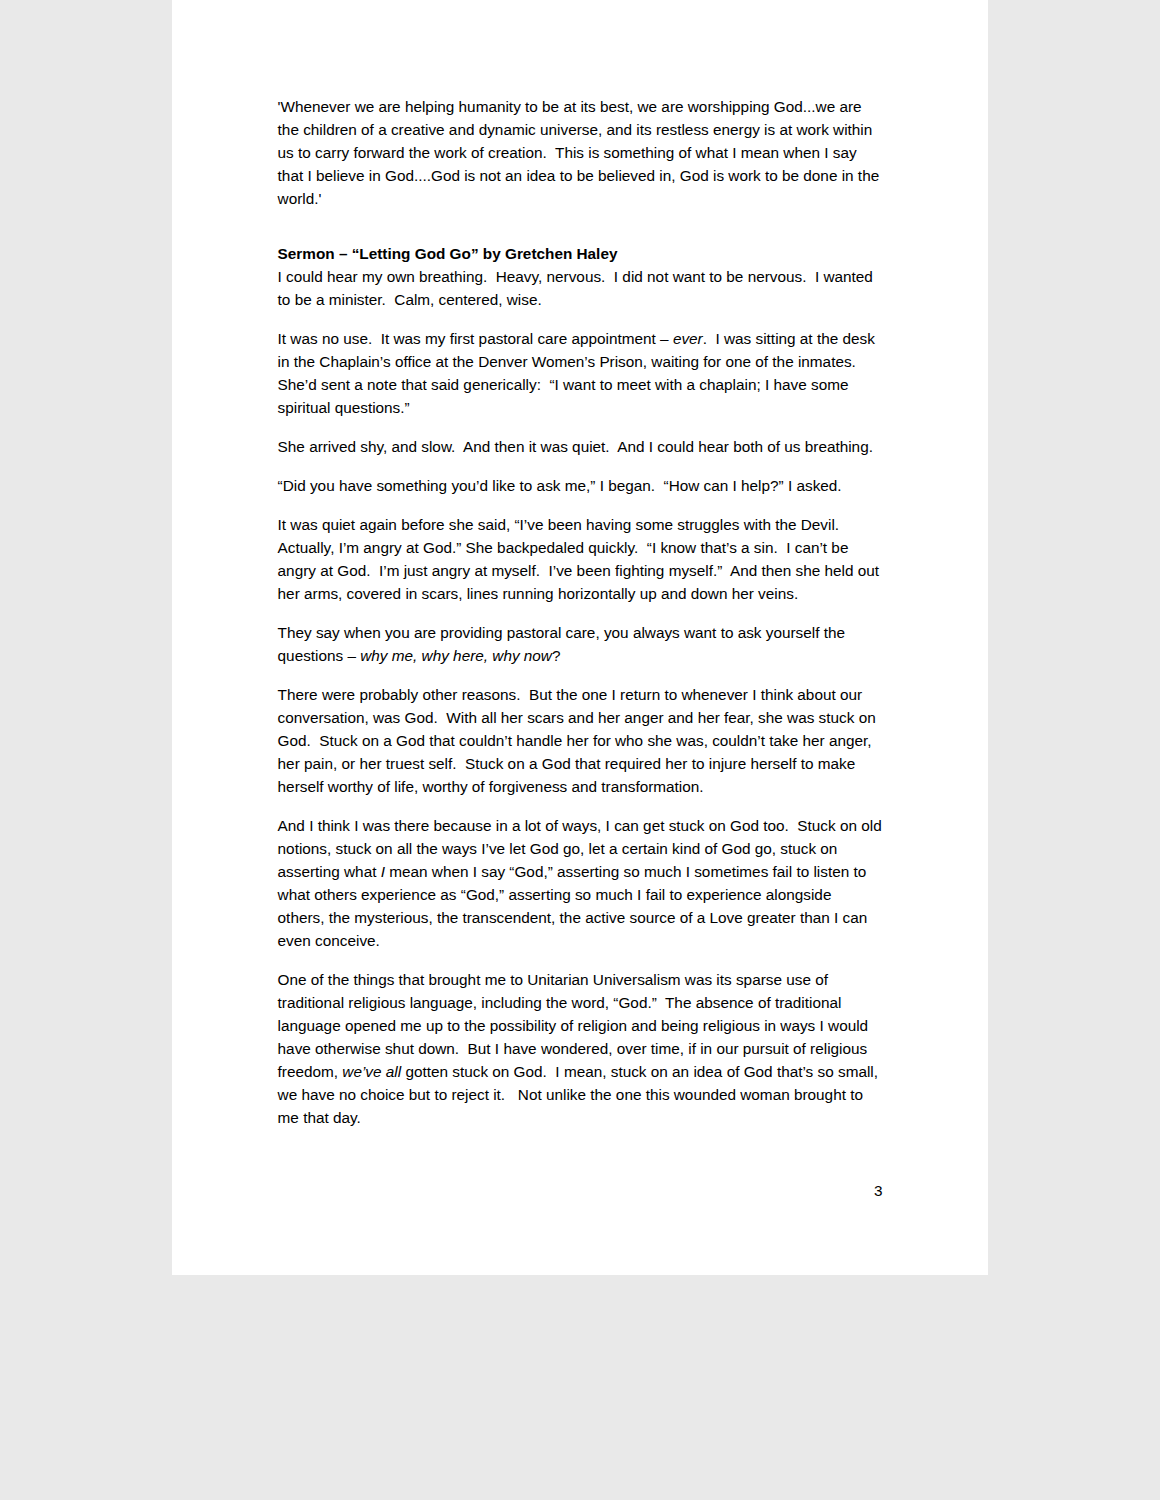'Whenever we are helping humanity to be at its best, we are worshipping God...we are the children of a creative and dynamic universe, and its restless energy is at work within us to carry forward the work of creation. This is something of what I mean when I say that I believe in God....God is not an idea to be believed in, God is work to be done in the world.'
Sermon – “Letting God Go” by Gretchen Haley
I could hear my own breathing. Heavy, nervous. I did not want to be nervous. I wanted to be a minister. Calm, centered, wise.
It was no use. It was my first pastoral care appointment – ever. I was sitting at the desk in the Chaplain’s office at the Denver Women’s Prison, waiting for one of the inmates. She’d sent a note that said generically: “I want to meet with a chaplain; I have some spiritual questions.”
She arrived shy, and slow. And then it was quiet. And I could hear both of us breathing.
“Did you have something you’d like to ask me,” I began. “How can I help?” I asked.
It was quiet again before she said, “I’ve been having some struggles with the Devil. Actually, I’m angry at God.” She backpedaled quickly. “I know that’s a sin. I can’t be angry at God. I’m just angry at myself. I’ve been fighting myself.” And then she held out her arms, covered in scars, lines running horizontally up and down her veins.
They say when you are providing pastoral care, you always want to ask yourself the questions – why me, why here, why now?
There were probably other reasons. But the one I return to whenever I think about our conversation, was God. With all her scars and her anger and her fear, she was stuck on God. Stuck on a God that couldn’t handle her for who she was, couldn’t take her anger, her pain, or her truest self. Stuck on a God that required her to injure herself to make herself worthy of life, worthy of forgiveness and transformation.
And I think I was there because in a lot of ways, I can get stuck on God too. Stuck on old notions, stuck on all the ways I’ve let God go, let a certain kind of God go, stuck on asserting what I mean when I say “God,” asserting so much I sometimes fail to listen to what others experience as “God,” asserting so much I fail to experience alongside others, the mysterious, the transcendent, the active source of a Love greater than I can even conceive.
One of the things that brought me to Unitarian Universalism was its sparse use of traditional religious language, including the word, “God.” The absence of traditional language opened me up to the possibility of religion and being religious in ways I would have otherwise shut down. But I have wondered, over time, if in our pursuit of religious freedom, we’ve all gotten stuck on God. I mean, stuck on an idea of God that’s so small, we have no choice but to reject it. Not unlike the one this wounded woman brought to me that day.
3